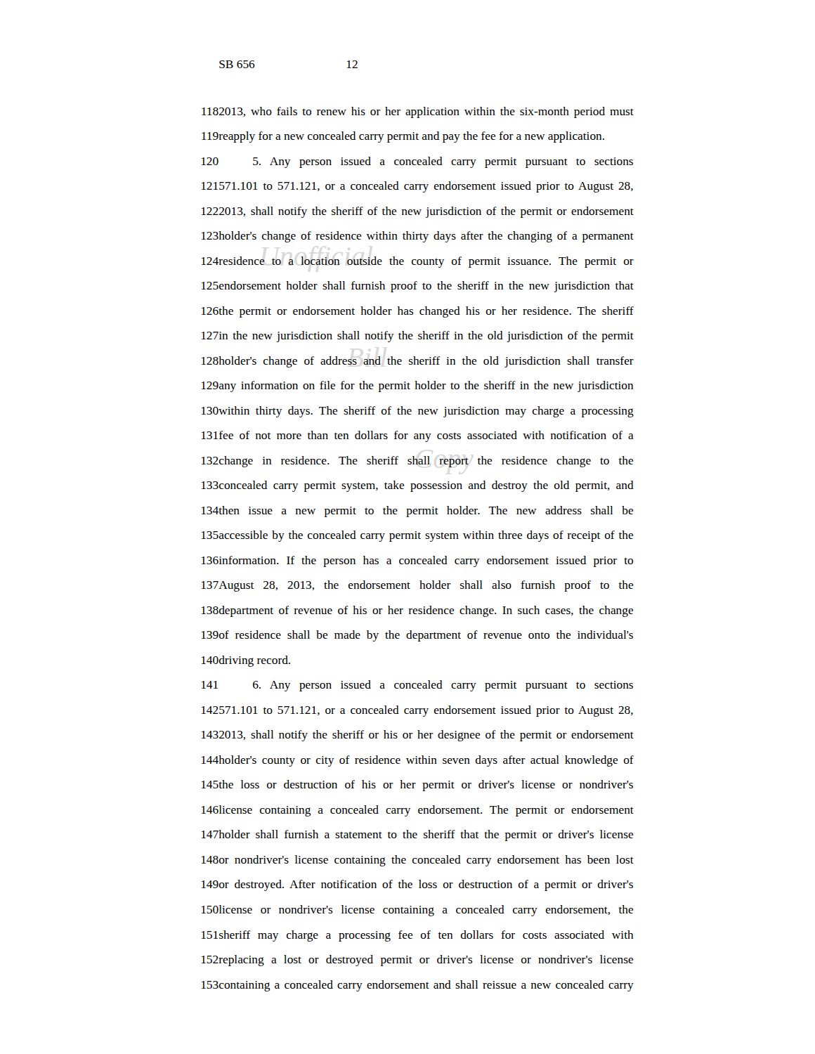Unofficial
Bill
Copy
SB 656 12
| 118 | 2013, who fails to renew his or her application within the six-month period must |
| 119 | reapply for a new concealed carry permit and pay the fee for a new application. |
| 120 | 5. Any person issued a concealed carry permit pursuant to sections |
| 121 | 571.101 to 571.121, or a concealed carry endorsement issued prior to August 28, |
| 122 | 2013, shall notify the sheriff of the new jurisdiction of the permit or endorsement |
| 123 | holder's change of residence within thirty days after the changing of a permanent |
| 124 | residence to a location outside the county of permit issuance. The permit or |
| 125 | endorsement holder shall furnish proof to the sheriff in the new jurisdiction that |
| 126 | the permit or endorsement holder has changed his or her residence. The sheriff |
| 127 | in the new jurisdiction shall notify the sheriff in the old jurisdiction of the permit |
| 128 | holder's change of address and the sheriff in the old jurisdiction shall transfer |
| 129 | any information on file for the permit holder to the sheriff in the new jurisdiction |
| 130 | within thirty days. The sheriff of the new jurisdiction may charge a processing |
| 131 | fee of not more than ten dollars for any costs associated with notification of a |
| 132 | change in residence. The sheriff shall report the residence change to the |
| 133 | concealed carry permit system, take possession and destroy the old permit, and |
| 134 | then issue a new permit to the permit holder. The new address shall be |
| 135 | accessible by the concealed carry permit system within three days of receipt of the |
| 136 | information. If the person has a concealed carry endorsement issued prior to |
| 137 | August 28, 2013, the endorsement holder shall also furnish proof to the |
| 138 | department of revenue of his or her residence change. In such cases, the change |
| 139 | of residence shall be made by the department of revenue onto the individual's |
| 140 | driving record. |
| 141 | 6. Any person issued a concealed carry permit pursuant to sections |
| 142 | 571.101 to 571.121, or a concealed carry endorsement issued prior to August 28, |
| 143 | 2013, shall notify the sheriff or his or her designee of the permit or endorsement |
| 144 | holder's county or city of residence within seven days after actual knowledge of |
| 145 | the loss or destruction of his or her permit or driver's license or nondriver's |
| 146 | license containing a concealed carry endorsement. The permit or endorsement |
| 147 | holder shall furnish a statement to the sheriff that the permit or driver's license |
| 148 | or nondriver's license containing the concealed carry endorsement has been lost |
| 149 | or destroyed. After notification of the loss or destruction of a permit or driver's |
| 150 | license or nondriver's license containing a concealed carry endorsement, the |
| 151 | sheriff may charge a processing fee of ten dollars for costs associated with |
| 152 | replacing a lost or destroyed permit or driver's license or nondriver's license |
| 153 | containing a concealed carry endorsement and shall reissue a new concealed carry |